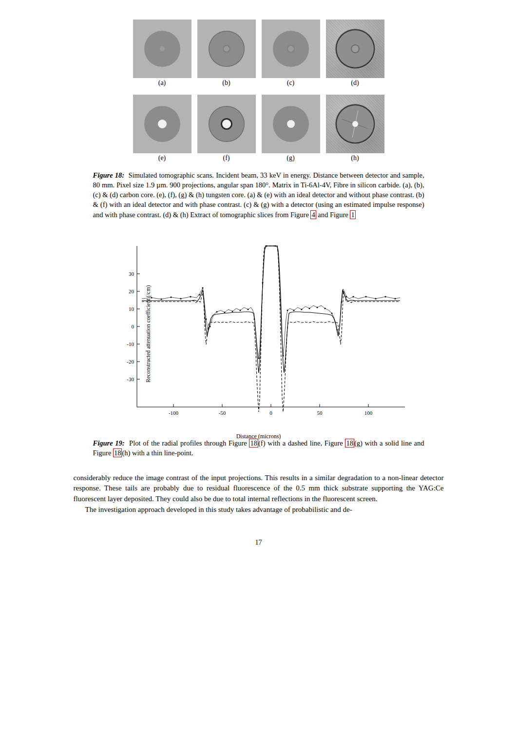| (a) | (b) | (c) | (d) |
| (e) | (f) | (g) | (h) |
Figure 18: Simulated tomographic scans. Incident beam, 33 keV in energy. Distance between detector and sample, 80 mm. Pixel size 1.9 µm. 900 projections, angular span 180°. Matrix in Ti-6Al-4V, Fibre in silicon carbide. (a), (b), (c) & (d) carbon core. (e), (f), (g) & (h) tungsten core. (a) & (e) with an ideal detector and without phase contrast. (b) & (f) with an ideal detector and with phase contrast. (c) & (g) with a detector (using an estimated impulse response) and with phase contrast. (d) & (h) Extract of tomographic slices from Figure 4 and Figure 1
Reconstructed attenuation coefficient (/cm)
mapping: value v -> y = 185 - v*3.6 (0 at y=185; 30 -> 77; -30 -> 293) 30 20 10 0 -10 -20 -30 -100 -50 0 50 100
Distance (microns)
Figure 19: Plot of the radial profiles through Figure 18(f) with a dashed line, Figure 18(g) with a solid line and Figure 18(h) with a thin line-point.
considerably reduce the image contrast of the input projections. This results in a similar degradation to a non-linear detector response. These tails are probably due to residual fluorescence of the 0.5 mm thick substrate supporting the YAG:Ce fluorescent layer deposited. They could also be due to total internal reflections in the fluorescent screen.
The investigation approach developed in this study takes advantage of probabilistic and de-
17